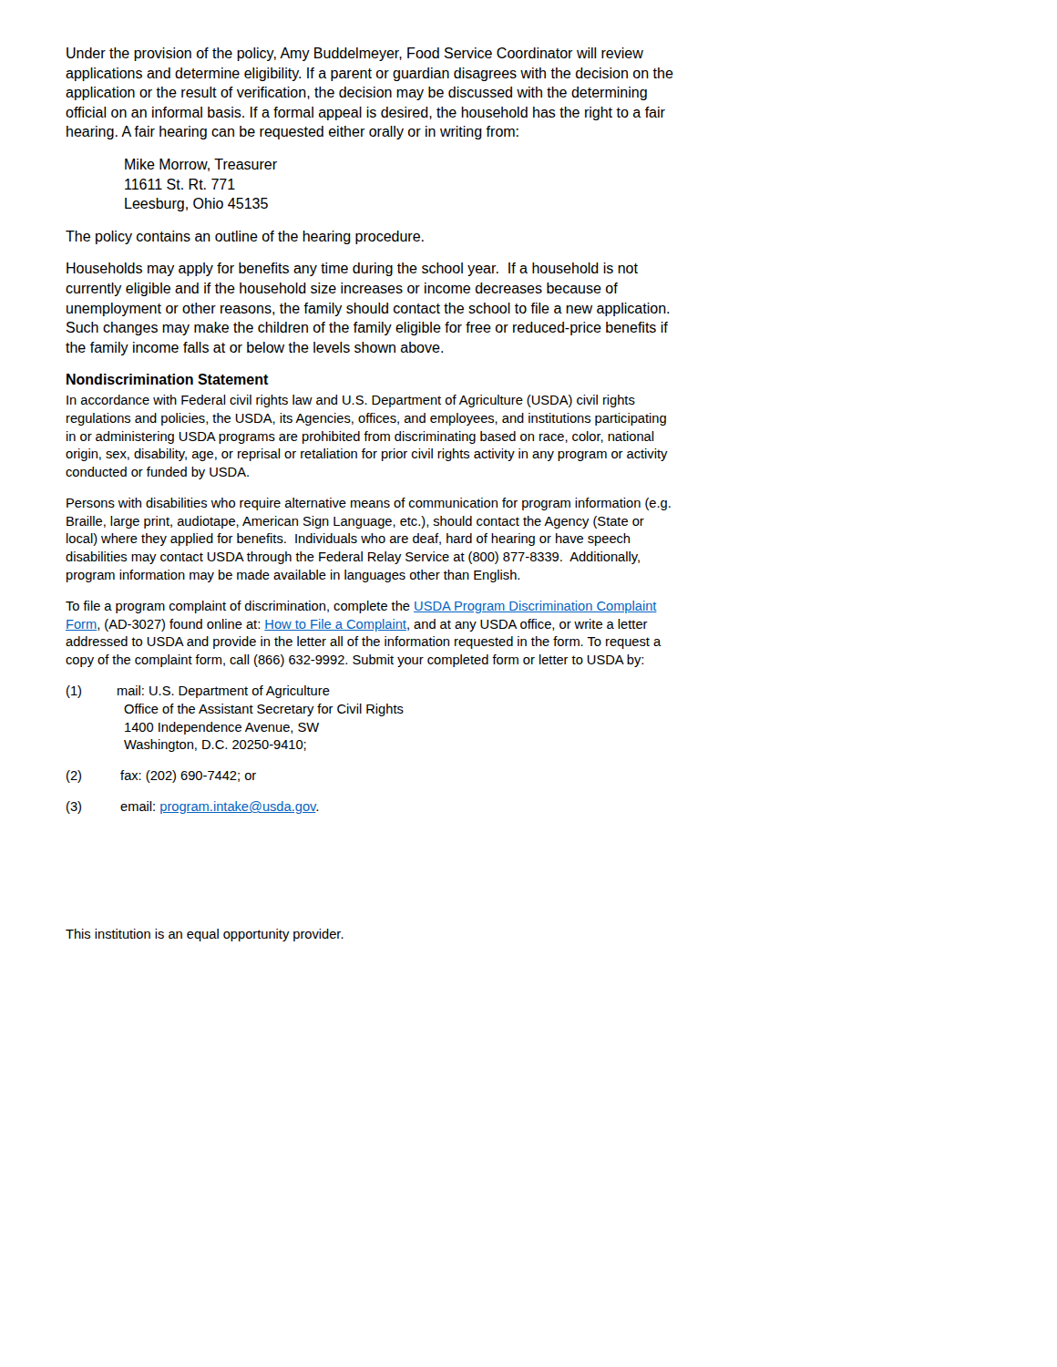Under the provision of the policy, Amy Buddelmeyer, Food Service Coordinator will review applications and determine eligibility. If a parent or guardian disagrees with the decision on the application or the result of verification, the decision may be discussed with the determining official on an informal basis. If a formal appeal is desired, the household has the right to a fair hearing. A fair hearing can be requested either orally or in writing from:
Mike Morrow, Treasurer
11611 St. Rt. 771
Leesburg, Ohio 45135
The policy contains an outline of the hearing procedure.
Households may apply for benefits any time during the school year. If a household is not currently eligible and if the household size increases or income decreases because of unemployment or other reasons, the family should contact the school to file a new application. Such changes may make the children of the family eligible for free or reduced-price benefits if the family income falls at or below the levels shown above.
Nondiscrimination Statement
In accordance with Federal civil rights law and U.S. Department of Agriculture (USDA) civil rights regulations and policies, the USDA, its Agencies, offices, and employees, and institutions participating in or administering USDA programs are prohibited from discriminating based on race, color, national origin, sex, disability, age, or reprisal or retaliation for prior civil rights activity in any program or activity conducted or funded by USDA.
Persons with disabilities who require alternative means of communication for program information (e.g. Braille, large print, audiotape, American Sign Language, etc.), should contact the Agency (State or local) where they applied for benefits. Individuals who are deaf, hard of hearing or have speech disabilities may contact USDA through the Federal Relay Service at (800) 877-8339. Additionally, program information may be made available in languages other than English.
To file a program complaint of discrimination, complete the USDA Program Discrimination Complaint Form, (AD-3027) found online at: How to File a Complaint, and at any USDA office, or write a letter addressed to USDA and provide in the letter all of the information requested in the form. To request a copy of the complaint form, call (866) 632-9992. Submit your completed form or letter to USDA by:
(1)
mail: U.S. Department of Agriculture
Office of the Assistant Secretary for Civil Rights
1400 Independence Avenue, SW
Washington, D.C. 20250-9410;
(2)
fax: (202) 690-7442; or
(3)
email: program.intake@usda.gov.
This institution is an equal opportunity provider.